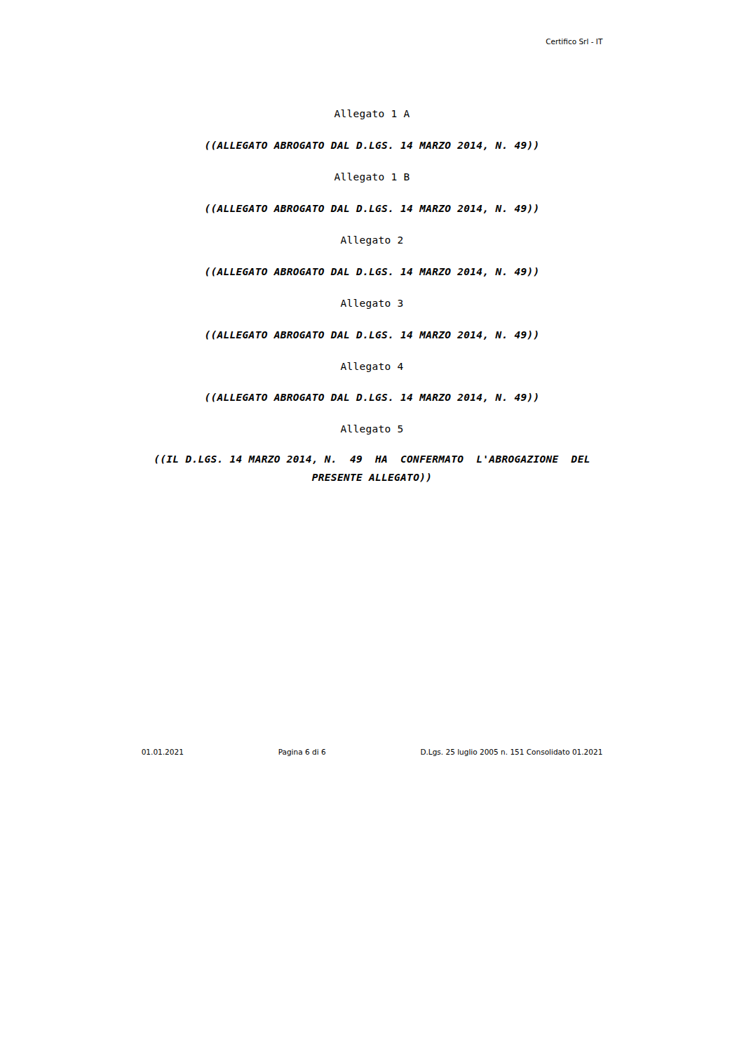Certifico Srl - IT
Allegato 1 A
((ALLEGATO ABROGATO DAL D.LGS. 14 MARZO 2014, N. 49))
Allegato 1 B
((ALLEGATO ABROGATO DAL D.LGS. 14 MARZO 2014, N. 49))
Allegato 2
((ALLEGATO ABROGATO DAL D.LGS. 14 MARZO 2014, N. 49))
Allegato 3
((ALLEGATO ABROGATO DAL D.LGS. 14 MARZO 2014, N. 49))
Allegato 4
((ALLEGATO ABROGATO DAL D.LGS. 14 MARZO 2014, N. 49))
Allegato 5
((IL D.LGS. 14 MARZO 2014, N. 49 HA CONFERMATO L'ABROGAZIONE DEL
PRESENTE ALLEGATO))
01.01.2021
Pagina 6 di 6
D.Lgs. 25 luglio 2005 n. 151 Consolidato 01.2021